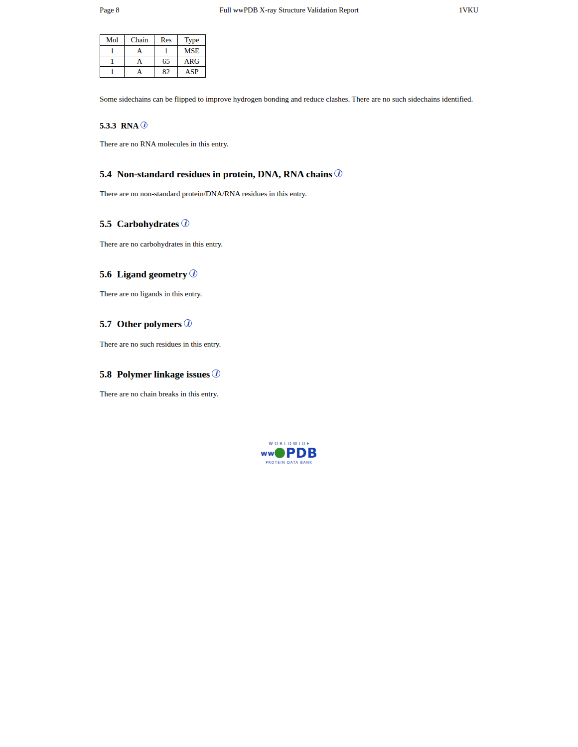Page 8
Full wwPDB X-ray Structure Validation Report
1VKU
| Mol | Chain | Res | Type |
| --- | --- | --- | --- |
| 1 | A | 1 | MSE |
| 1 | A | 65 | ARG |
| 1 | A | 82 | ASP |
Some sidechains can be flipped to improve hydrogen bonding and reduce clashes. There are no such sidechains identified.
5.3.3 RNAi
There are no RNA molecules in this entry.
5.4 Non-standard residues in protein, DNA, RNA chainsi
There are no non-standard protein/DNA/RNA residues in this entry.
5.5 Carbohydratesi
There are no carbohydrates in this entry.
5.6 Ligand geometryi
There are no ligands in this entry.
5.7 Other polymersi
There are no such residues in this entry.
5.8 Polymer linkage issuesi
There are no chain breaks in this entry.
WORLDWIDE
ww PDB
PROTEIN DATA BANK